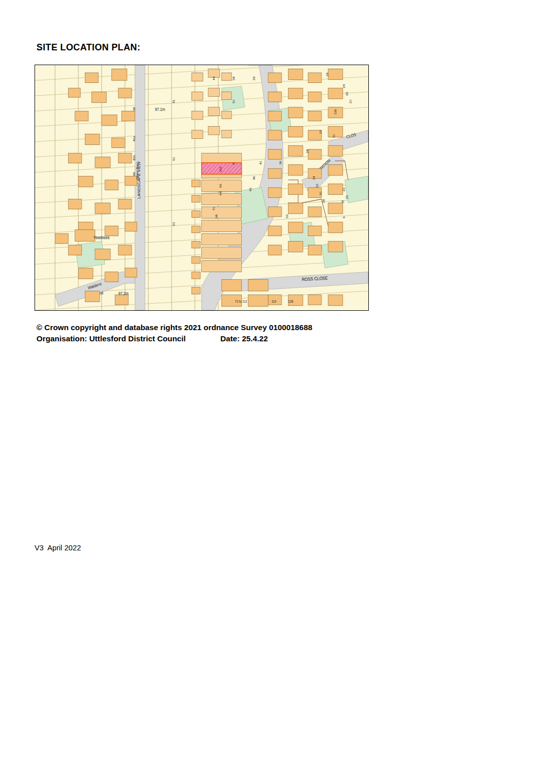SITE LOCATION PLAN:
LANDSCAPE VIEW ROSS CLOSE PLANTATION CLOS Waldens End 97.1m 97.2m Yewtrees 44 58 29 18 24 26 20 13b 15 21 50 41 38 42a 42b 44 (Wake Bay) 51 63 162 66 64 70 68 8 41 36 43 46 28 34 32 30 28 23 25 53 6 El 72 to 112 114 128
© Crown copyright and database rights 2021 ordnance Survey 0100018688 Organisation: Uttlesford District CouncilDate: 25.4.22
V3 April 2022